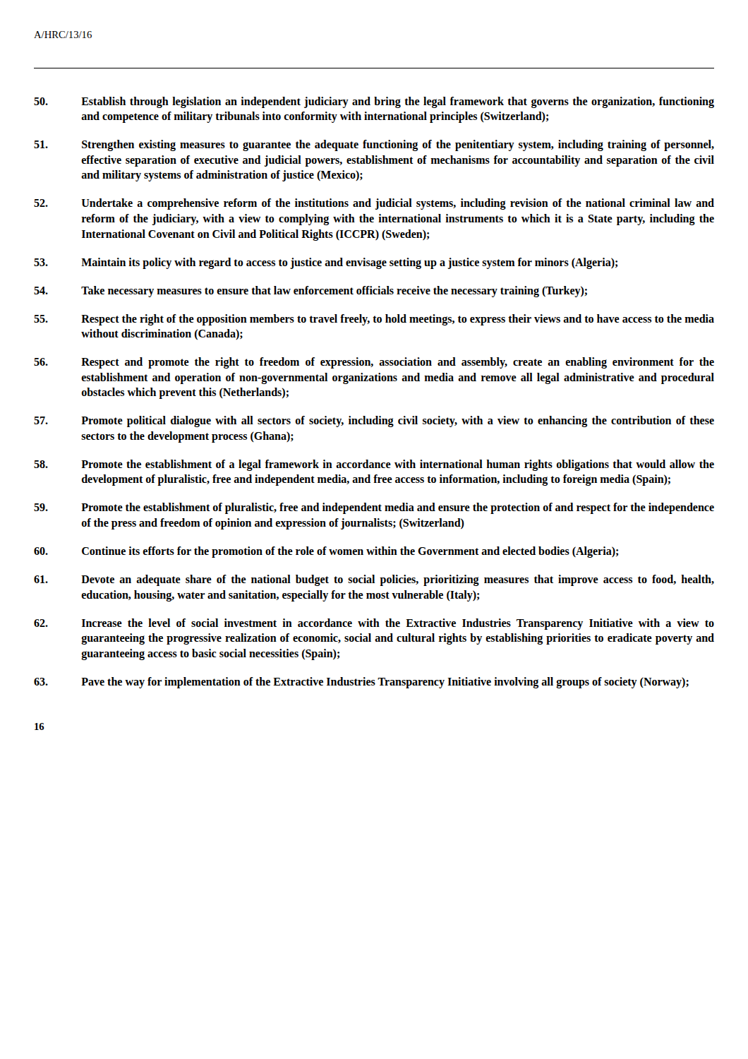A/HRC/13/16
50. Establish through legislation an independent judiciary and bring the legal framework that governs the organization, functioning and competence of military tribunals into conformity with international principles (Switzerland);
51. Strengthen existing measures to guarantee the adequate functioning of the penitentiary system, including training of personnel, effective separation of executive and judicial powers, establishment of mechanisms for accountability and separation of the civil and military systems of administration of justice (Mexico);
52. Undertake a comprehensive reform of the institutions and judicial systems, including revision of the national criminal law and reform of the judiciary, with a view to complying with the international instruments to which it is a State party, including the International Covenant on Civil and Political Rights (ICCPR) (Sweden);
53. Maintain its policy with regard to access to justice and envisage setting up a justice system for minors (Algeria);
54. Take necessary measures to ensure that law enforcement officials receive the necessary training (Turkey);
55. Respect the right of the opposition members to travel freely, to hold meetings, to express their views and to have access to the media without discrimination (Canada);
56. Respect and promote the right to freedom of expression, association and assembly, create an enabling environment for the establishment and operation of non-governmental organizations and media and remove all legal administrative and procedural obstacles which prevent this (Netherlands);
57. Promote political dialogue with all sectors of society, including civil society, with a view to enhancing the contribution of these sectors to the development process (Ghana);
58. Promote the establishment of a legal framework in accordance with international human rights obligations that would allow the development of pluralistic, free and independent media, and free access to information, including to foreign media (Spain);
59. Promote the establishment of pluralistic, free and independent media and ensure the protection of and respect for the independence of the press and freedom of opinion and expression of journalists; (Switzerland)
60. Continue its efforts for the promotion of the role of women within the Government and elected bodies (Algeria);
61. Devote an adequate share of the national budget to social policies, prioritizing measures that improve access to food, health, education, housing, water and sanitation, especially for the most vulnerable (Italy);
62. Increase the level of social investment in accordance with the Extractive Industries Transparency Initiative with a view to guaranteeing the progressive realization of economic, social and cultural rights by establishing priorities to eradicate poverty and guaranteeing access to basic social necessities (Spain);
63. Pave the way for implementation of the Extractive Industries Transparency Initiative involving all groups of society (Norway);
16